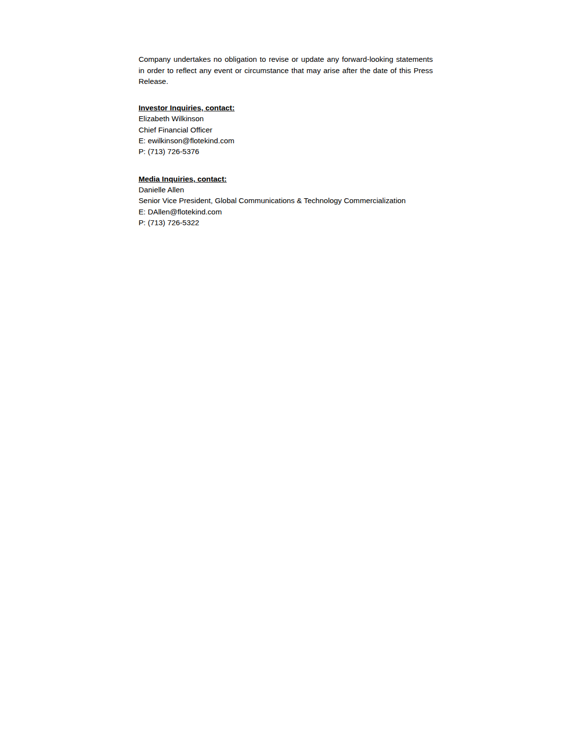Company undertakes no obligation to revise or update any forward-looking statements in order to reflect any event or circumstance that may arise after the date of this Press Release.
Investor Inquiries, contact:
Elizabeth Wilkinson
Chief Financial Officer
E: ewilkinson@flotekind.com
P: (713) 726-5376
Media Inquiries, contact:
Danielle Allen
Senior Vice President, Global Communications & Technology Commercialization
E: DAllen@flotekind.com
P: (713) 726-5322